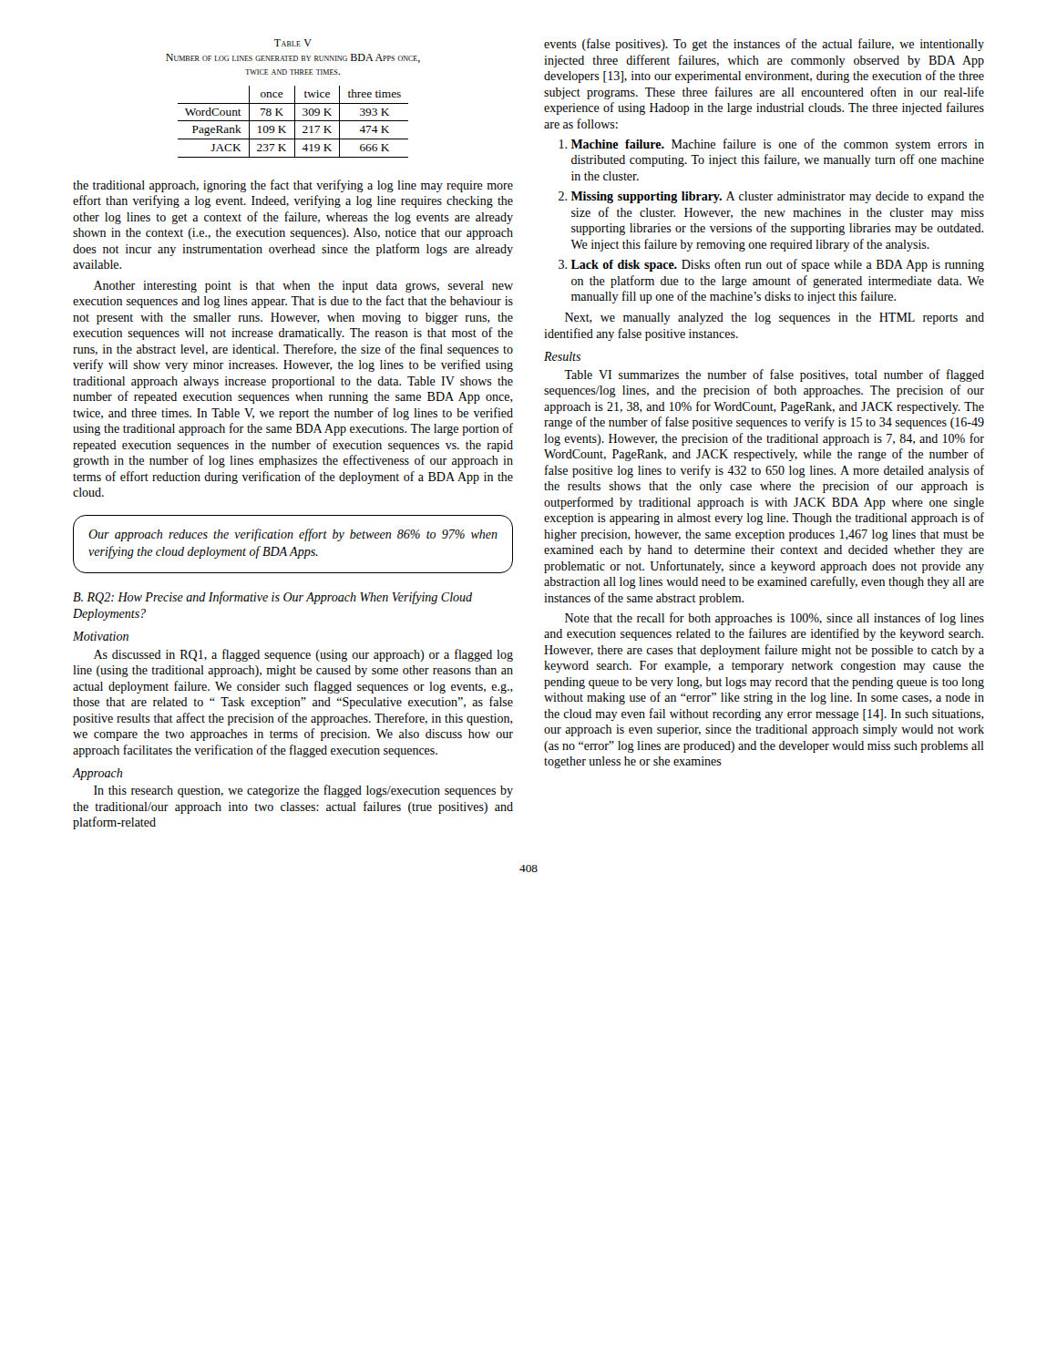Table V Number of log lines generated by running BDA Apps once,
twice and three times.
| | once | twice | three times |
| --- | --- | --- | --- |
| WordCount | 78 K | 309 K | 393 K |
| PageRank | 109 K | 217 K | 474 K |
| JACK | 237 K | 419 K | 666 K |
the traditional approach, ignoring the fact that verifying a log line may require more effort than verifying a log event. Indeed, verifying a log line requires checking the other log lines to get a context of the failure, whereas the log events are already shown in the context (i.e., the execution sequences). Also, notice that our approach does not incur any instrumentation overhead since the platform logs are already available.
Another interesting point is that when the input data grows, several new execution sequences and log lines appear. That is due to the fact that the behaviour is not present with the smaller runs. However, when moving to bigger runs, the execution sequences will not increase dramatically. The reason is that most of the runs, in the abstract level, are identical. Therefore, the size of the final sequences to verify will show very minor increases. However, the log lines to be verified using traditional approach always increase proportional to the data. Table IV shows the number of repeated execution sequences when running the same BDA App once, twice, and three times. In Table V, we report the number of log lines to be verified using the traditional approach for the same BDA App executions. The large portion of repeated execution sequences in the number of execution sequences vs. the rapid growth in the number of log lines emphasizes the effectiveness of our approach in terms of effort reduction during verification of the deployment of a BDA App in the cloud.
Our approach reduces the verification effort by between 86% to 97% when verifying the cloud deployment of BDA Apps.
B. RQ2: How Precise and Informative is Our Approach When Verifying Cloud Deployments?
Motivation
As discussed in RQ1, a flagged sequence (using our approach) or a flagged log line (using the traditional approach), might be caused by some other reasons than an actual deployment failure. We consider such flagged sequences or log events, e.g., those that are related to “ Task exception” and “Speculative execution”, as false positive results that affect the precision of the approaches. Therefore, in this question, we compare the two approaches in terms of precision. We also discuss how our approach facilitates the verification of the flagged execution sequences.
Approach
In this research question, we categorize the flagged logs/execution sequences by the traditional/our approach into two classes: actual failures (true positives) and platform-related
events (false positives). To get the instances of the actual failure, we intentionally injected three different failures, which are commonly observed by BDA App developers [13], into our experimental environment, during the execution of the three subject programs. These three failures are all encountered often in our real-life experience of using Hadoop in the large industrial clouds. The three injected failures are as follows:
Machine failure. Machine failure is one of the common system errors in distributed computing. To inject this failure, we manually turn off one machine in the cluster.
Missing supporting library. A cluster administrator may decide to expand the size of the cluster. However, the new machines in the cluster may miss supporting libraries or the versions of the supporting libraries may be outdated. We inject this failure by removing one required library of the analysis.
Lack of disk space. Disks often run out of space while a BDA App is running on the platform due to the large amount of generated intermediate data. We manually fill up one of the machine’s disks to inject this failure.
Next, we manually analyzed the log sequences in the HTML reports and identified any false positive instances.
Results
Table VI summarizes the number of false positives, total number of flagged sequences/log lines, and the precision of both approaches. The precision of our approach is 21, 38, and 10% for WordCount, PageRank, and JACK respectively. The range of the number of false positive sequences to verify is 15 to 34 sequences (16-49 log events). However, the precision of the traditional approach is 7, 84, and 10% for WordCount, PageRank, and JACK respectively, while the range of the number of false positive log lines to verify is 432 to 650 log lines. A more detailed analysis of the results shows that the only case where the precision of our approach is outperformed by traditional approach is with JACK BDA App where one single exception is appearing in almost every log line. Though the traditional approach is of higher precision, however, the same exception produces 1,467 log lines that must be examined each by hand to determine their context and decided whether they are problematic or not. Unfortunately, since a keyword approach does not provide any abstraction all log lines would need to be examined carefully, even though they all are instances of the same abstract problem.
Note that the recall for both approaches is 100%, since all instances of log lines and execution sequences related to the failures are identified by the keyword search. However, there are cases that deployment failure might not be possible to catch by a keyword search. For example, a temporary network congestion may cause the pending queue to be very long, but logs may record that the pending queue is too long without making use of an “error” like string in the log line. In some cases, a node in the cloud may even fail without recording any error message [14]. In such situations, our approach is even superior, since the traditional approach simply would not work (as no “error” log lines are produced) and the developer would miss such problems all together unless he or she examines
408